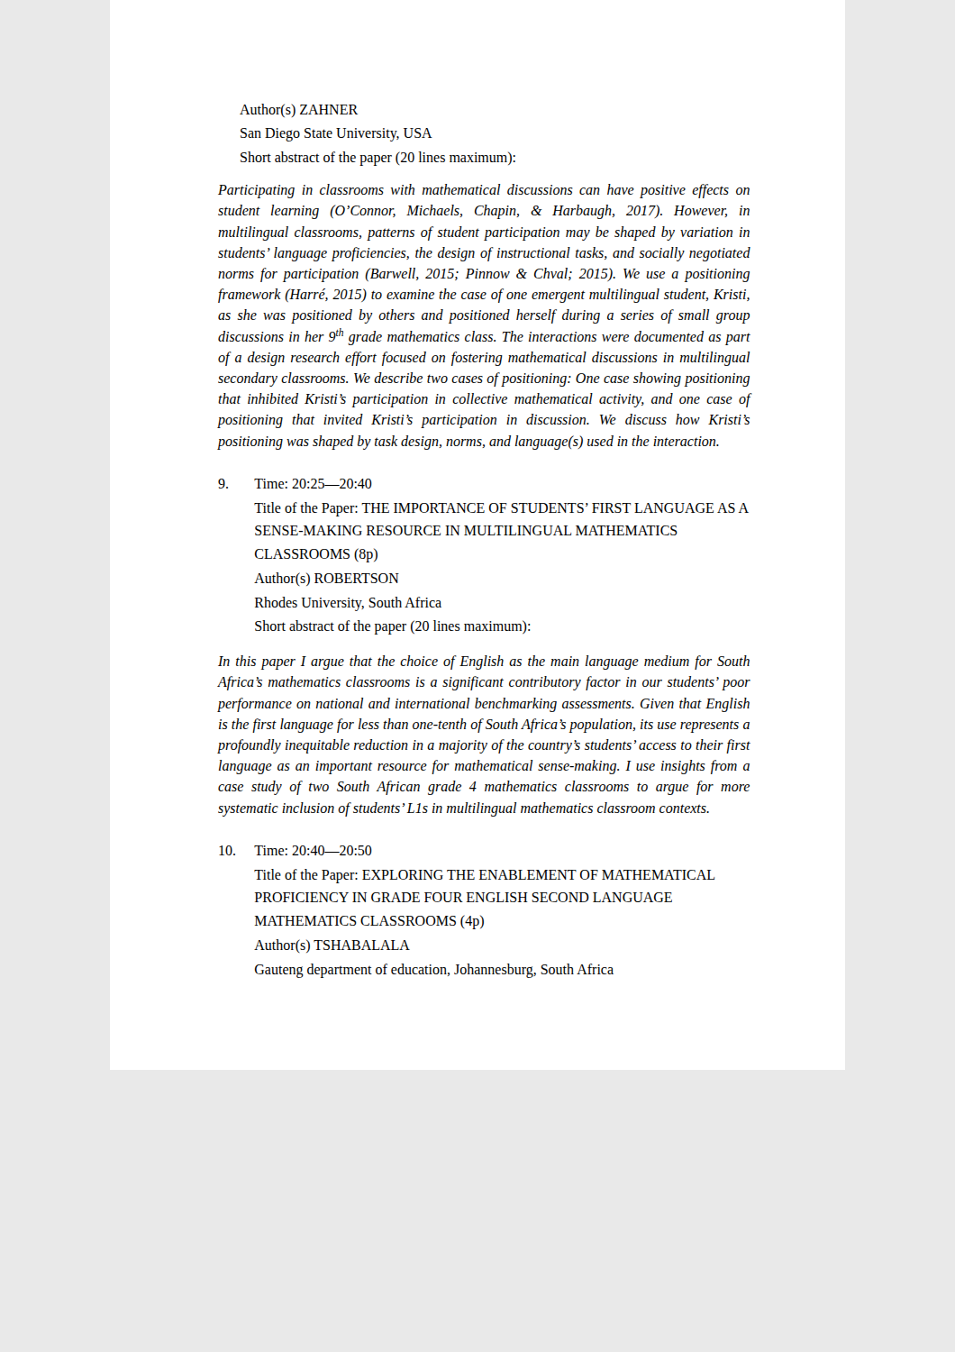Author(s) ZAHNER
San Diego State University, USA
Short abstract of the paper (20 lines maximum):
Participating in classrooms with mathematical discussions can have positive effects on student learning (O’Connor, Michaels, Chapin, & Harbaugh, 2017). However, in multilingual classrooms, patterns of student participation may be shaped by variation in students’ language proficiencies, the design of instructional tasks, and socially negotiated norms for participation (Barwell, 2015; Pinnow & Chval; 2015). We use a positioning framework (Harré, 2015) to examine the case of one emergent multilingual student, Kristi, as she was positioned by others and positioned herself during a series of small group discussions in her 9th grade mathematics class. The interactions were documented as part of a design research effort focused on fostering mathematical discussions in multilingual secondary classrooms. We describe two cases of positioning: One case showing positioning that inhibited Kristi’s participation in collective mathematical activity, and one case of positioning that invited Kristi’s participation in discussion. We discuss how Kristi’s positioning was shaped by task design, norms, and language(s) used in the interaction.
9.
Time: 20:25―20:40
Title of the Paper: THE IMPORTANCE OF STUDENTS’ FIRST LANGUAGE AS A SENSE-MAKING RESOURCE IN MULTILINGUAL MATHEMATICS CLASSROOMS (8p)
Author(s) ROBERTSON
Rhodes University, South Africa
Short abstract of the paper (20 lines maximum):
In this paper I argue that the choice of English as the main language medium for South Africa’s mathematics classrooms is a significant contributory factor in our students’ poor performance on national and international benchmarking assessments. Given that English is the first language for less than one-tenth of South Africa’s population, its use represents a profoundly inequitable reduction in a majority of the country’s students’ access to their first language as an important resource for mathematical sense-making. I use insights from a case study of two South African grade 4 mathematics classrooms to argue for more systematic inclusion of students’ L1s in multilingual mathematics classroom contexts.
10.
Time: 20:40―20:50
Title of the Paper: EXPLORING THE ENABLEMENT OF MATHEMATICAL PROFICIENCY IN GRADE FOUR ENGLISH SECOND LANGUAGE MATHEMATICS CLASSROOMS (4p)
Author(s) TSHABALALA
Gauteng department of education, Johannesburg, South Africa